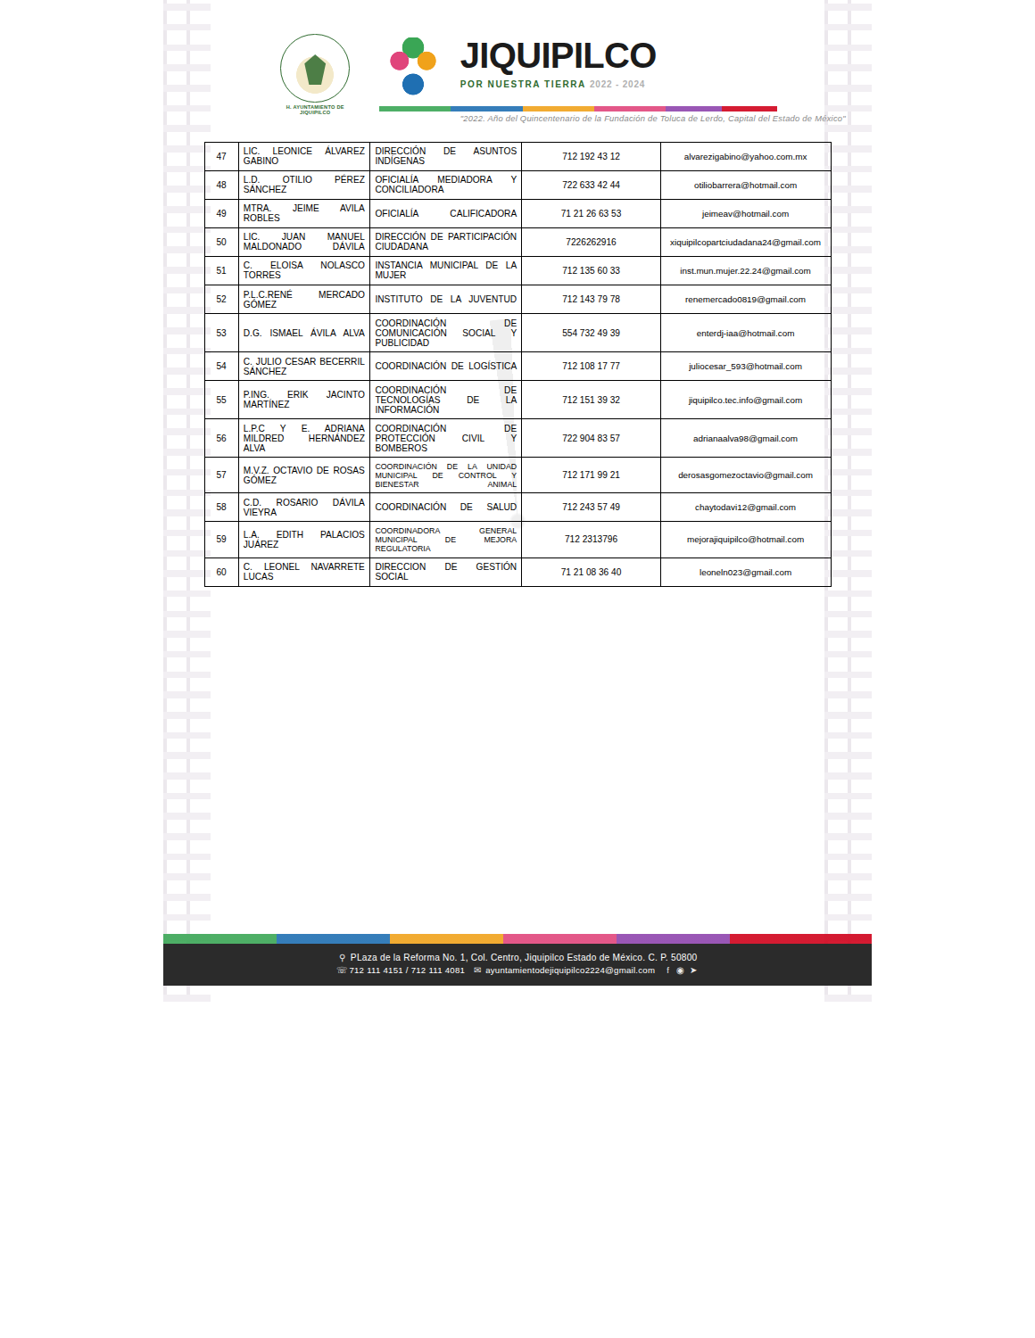H. AYUNTAMIENTO DE JIQUIPILCO
JIQUIPILCO
POR NUESTRA TIERRA 2022 - 2024
"2022. Año del Quincentenario de la Fundación de Toluca de Lerdo, Capital del Estado de México"
| 47 | LIC. LEONICE ÁLVAREZ GABINO | DIRECCIÓN DE ASUNTOS INDÍGENAS | 712 192 43 12 | alvarezigabino@yahoo.com.mx |
| 48 | L.D. OTILIO PÉREZ SÁNCHEZ | OFICIALÍA MEDIADORA Y CONCILIADORA | 722 633 42 44 | otiliobarrera@hotmail.com |
| 49 | MTRA. JEIME AVILA ROBLES | OFICIALÍA CALIFICADORA | 71 21 26 63 53 | jeimeav@hotmail.com |
| 50 | LIC. JUAN MANUEL MALDONADO DÁVILA | DIRECCIÓN DE PARTICIPACIÓN CIUDADANA | 7226262916 | xiquipilcopartciudadana24@gmail.com |
| 51 | C. ELOISA NOLASCO TORRES | INSTANCIA MUNICIPAL DE LA MUJER | 712 135 60 33 | inst.mun.mujer.22.24@gmail.com |
| 52 | P.L.C.RENÉ MERCADO GÓMEZ | INSTITUTO DE LA JUVENTUD | 712 143 79 78 | renemercado0819@gmail.com |
| 53 | D.G. ISMAEL ÁVILA ALVA | COORDINACIÓN DE COMUNICACIÓN SOCIAL Y PUBLICIDAD | 554 732 49 39 | enterdj-iaa@hotmail.com |
| 54 | C. JULIO CESAR BECERRIL SÁNCHEZ | COORDINACIÓN DE LOGÍSTICA | 712 108 17 77 | juliocesar_593@hotmail.com |
| 55 | P.ING. ERIK JACINTO MARTÍNEZ | COORDINACIÓN DE TECNOLOGÍAS DE LA INFORMACIÓN | 712 151 39 32 | jiquipilco.tec.info@gmail.com |
| 56 | L.P.C Y E. ADRIANA MILDRED HERNÁNDEZ ALVA | COORDINACIÓN DE PROTECCIÓN CIVIL Y BOMBEROS | 722 904 83 57 | adrianaalva98@gmail.com |
| 57 | M.V.Z. OCTAVIO DE ROSAS GÓMEZ | COORDINACIÓN DE LA UNIDAD MUNICIPAL DE CONTROL Y BIENESTAR ANIMAL | 712 171 99 21 | derosasgomezoctavio@gmail.com |
| 58 | C.D. ROSARIO DÁVILA VIEYRA | COORDINACIÓN DE SALUD | 712 243 57 49 | chaytodavi12@gmail.com |
| 59 | L.A. EDITH PALACIOS JUÁREZ | COORDINADORA GENERAL MUNICIPAL DE MEJORA REGULATORIA | 712 2313796 | mejorajiquipilco@hotmail.com |
| 60 | C. LEONEL NAVARRETE LUCAS | DIRECCION DE GESTIÓN SOCIAL | 71 21 08 36 40 | leoneln023@gmail.com |
⚲ PLaza de la Reforma No. 1, Col. Centro, Jiquipilco Estado de México. C. P. 50800
☏ 712 111 4151 / 712 111 4081 ✉ ayuntamientodejiquipilco2224@gmail.com f ◉ ➤